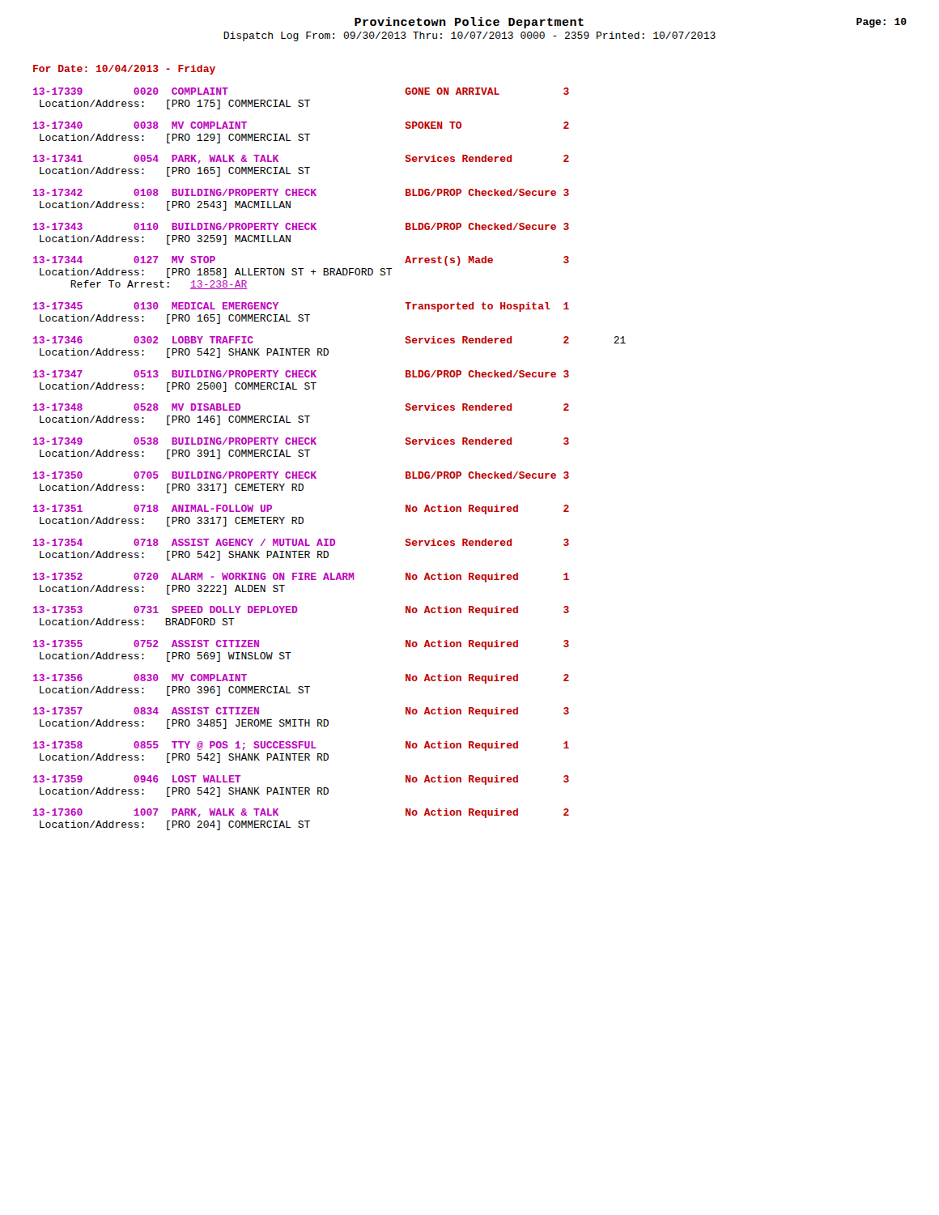Page: 10
Provincetown Police Department
Dispatch Log From: 09/30/2013 Thru: 10/07/2013 0000 - 2359 Printed: 10/07/2013
For Date: 10/04/2013 - Friday
13-17339 0020 COMPLAINT GONE ON ARRIVAL 3
Location/Address: [PRO 175] COMMERCIAL ST
13-17340 0038 MV COMPLAINT SPOKEN TO 2
Location/Address: [PRO 129] COMMERCIAL ST
13-17341 0054 PARK, WALK & TALK Services Rendered 2
Location/Address: [PRO 165] COMMERCIAL ST
13-17342 0108 BUILDING/PROPERTY CHECK BLDG/PROP Checked/Secure 3
Location/Address: [PRO 2543] MACMILLAN
13-17343 0110 BUILDING/PROPERTY CHECK BLDG/PROP Checked/Secure 3
Location/Address: [PRO 3259] MACMILLAN
13-17344 0127 MV STOP Arrest(s) Made 3
Location/Address: [PRO 1858] ALLERTON ST + BRADFORD ST
Refer To Arrest: 13-238-AR
13-17345 0130 MEDICAL EMERGENCY Transported to Hospital 1
Location/Address: [PRO 165] COMMERCIAL ST
13-17346 0302 LOBBY TRAFFIC Services Rendered 2 21
Location/Address: [PRO 542] SHANK PAINTER RD
13-17347 0513 BUILDING/PROPERTY CHECK BLDG/PROP Checked/Secure 3
Location/Address: [PRO 2500] COMMERCIAL ST
13-17348 0528 MV DISABLED Services Rendered 2
Location/Address: [PRO 146] COMMERCIAL ST
13-17349 0538 BUILDING/PROPERTY CHECK Services Rendered 3
Location/Address: [PRO 391] COMMERCIAL ST
13-17350 0705 BUILDING/PROPERTY CHECK BLDG/PROP Checked/Secure 3
Location/Address: [PRO 3317] CEMETERY RD
13-17351 0718 ANIMAL-FOLLOW UP No Action Required 2
Location/Address: [PRO 3317] CEMETERY RD
13-17354 0718 ASSIST AGENCY / MUTUAL AID Services Rendered 3
Location/Address: [PRO 542] SHANK PAINTER RD
13-17352 0720 ALARM - WORKING ON FIRE ALARM No Action Required 1
Location/Address: [PRO 3222] ALDEN ST
13-17353 0731 SPEED DOLLY DEPLOYED No Action Required 3
Location/Address: BRADFORD ST
13-17355 0752 ASSIST CITIZEN No Action Required 3
Location/Address: [PRO 569] WINSLOW ST
13-17356 0830 MV COMPLAINT No Action Required 2
Location/Address: [PRO 396] COMMERCIAL ST
13-17357 0834 ASSIST CITIZEN No Action Required 3
Location/Address: [PRO 3485] JEROME SMITH RD
13-17358 0855 TTY @ POS 1; SUCCESSFUL No Action Required 1
Location/Address: [PRO 542] SHANK PAINTER RD
13-17359 0946 LOST WALLET No Action Required 3
Location/Address: [PRO 542] SHANK PAINTER RD
13-17360 1007 PARK, WALK & TALK No Action Required 2
Location/Address: [PRO 204] COMMERCIAL ST